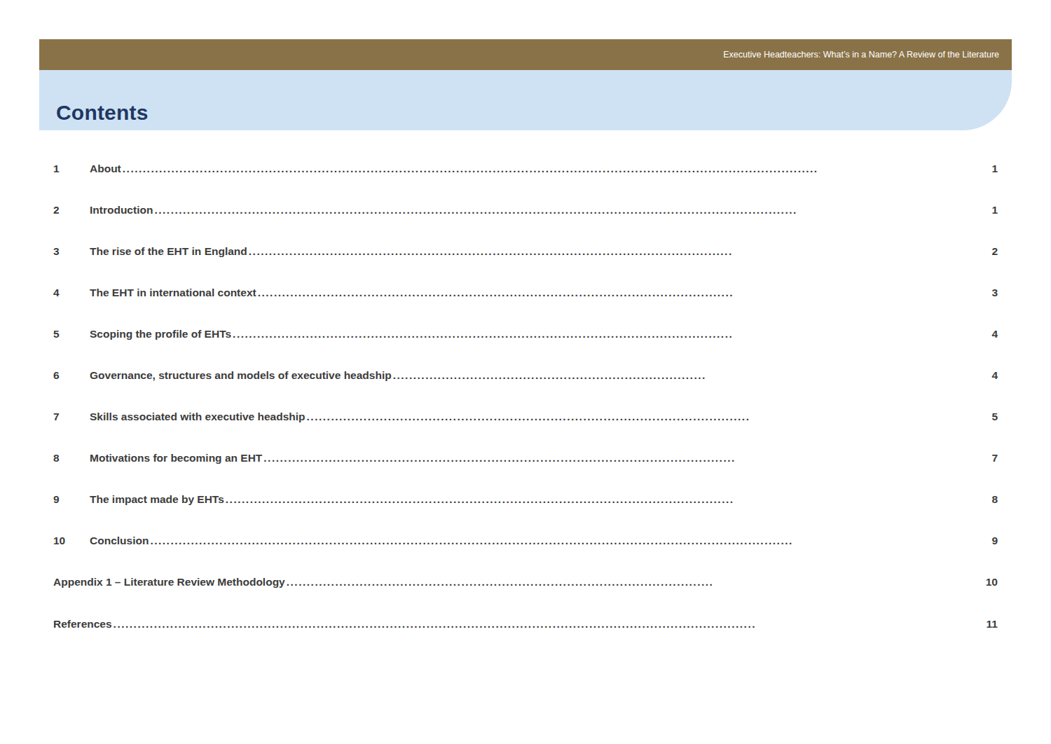Executive Headteachers: What’s in a Name? A Review of the Literature
Contents
1 About ........................................................................................................................................................................... 1
2 Introduction .............................................................................................................................................................. 1
3 The rise of the EHT in England ....................................................................................................................... 2
4 The EHT in international context ..................................................................................................................... 3
5 Scoping the profile of EHTs ........................................................................................................................... 4
6 Governance, structures and models of executive headship ............................................................................. 4
7 Skills associated with executive headship ............................................................................................................. 5
8 Motivations for becoming an EHT .................................................................................................................... 7
9 The impact made by EHTs ............................................................................................................................. 8
10 Conclusion .............................................................................................................................................................. 9
Appendix 1 – Literature Review Methodology ......................................................................................................... 10
References .............................................................................................................................................................. 11